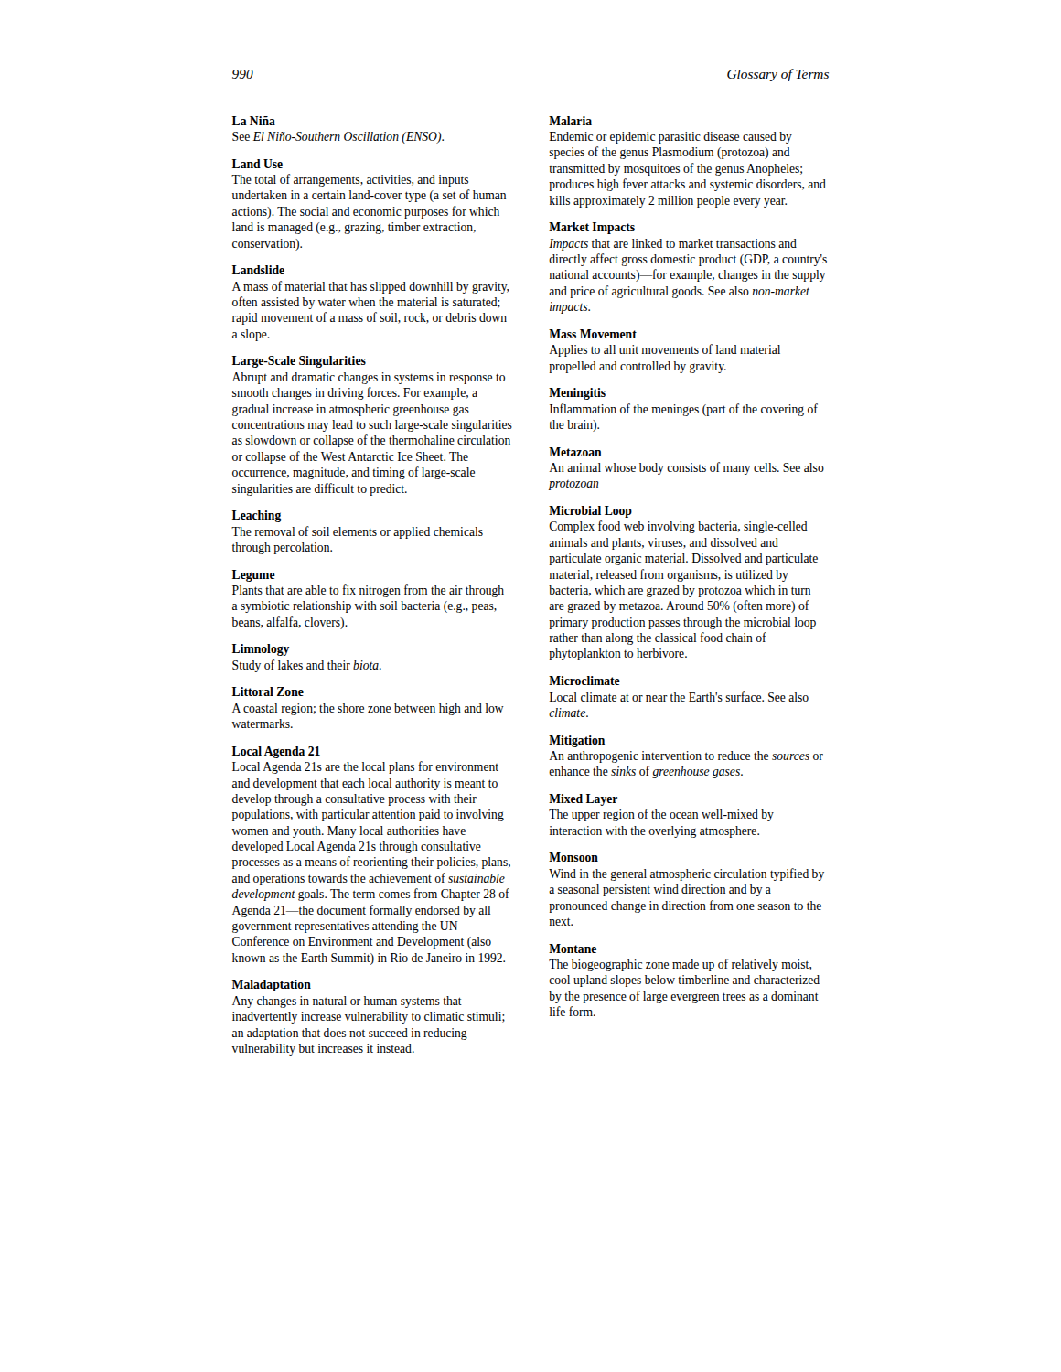990 Glossary of Terms
La Niña
See El Niño-Southern Oscillation (ENSO).
Land Use
The total of arrangements, activities, and inputs undertaken in a certain land-cover type (a set of human actions). The social and economic purposes for which land is managed (e.g., grazing, timber extraction, conservation).
Landslide
A mass of material that has slipped downhill by gravity, often assisted by water when the material is saturated; rapid movement of a mass of soil, rock, or debris down a slope.
Large-Scale Singularities
Abrupt and dramatic changes in systems in response to smooth changes in driving forces. For example, a gradual increase in atmospheric greenhouse gas concentrations may lead to such large-scale singularities as slowdown or collapse of the thermohaline circulation or collapse of the West Antarctic Ice Sheet. The occurrence, magnitude, and timing of large-scale singularities are difficult to predict.
Leaching
The removal of soil elements or applied chemicals through percolation.
Legume
Plants that are able to fix nitrogen from the air through a symbiotic relationship with soil bacteria (e.g., peas, beans, alfalfa, clovers).
Limnology
Study of lakes and their biota.
Littoral Zone
A coastal region; the shore zone between high and low watermarks.
Local Agenda 21
Local Agenda 21s are the local plans for environment and development that each local authority is meant to develop through a consultative process with their populations, with particular attention paid to involving women and youth. Many local authorities have developed Local Agenda 21s through consultative processes as a means of reorienting their policies, plans, and operations towards the achievement of sustainable development goals. The term comes from Chapter 28 of Agenda 21—the document formally endorsed by all government representatives attending the UN Conference on Environment and Development (also known as the Earth Summit) in Rio de Janeiro in 1992.
Maladaptation
Any changes in natural or human systems that inadvertently increase vulnerability to climatic stimuli; an adaptation that does not succeed in reducing vulnerability but increases it instead.
Malaria
Endemic or epidemic parasitic disease caused by species of the genus Plasmodium (protozoa) and transmitted by mosquitoes of the genus Anopheles; produces high fever attacks and systemic disorders, and kills approximately 2 million people every year.
Market Impacts
Impacts that are linked to market transactions and directly affect gross domestic product (GDP, a country's national accounts)—for example, changes in the supply and price of agricultural goods. See also non-market impacts.
Mass Movement
Applies to all unit movements of land material propelled and controlled by gravity.
Meningitis
Inflammation of the meninges (part of the covering of the brain).
Metazoan
An animal whose body consists of many cells. See also protozoan
Microbial Loop
Complex food web involving bacteria, single-celled animals and plants, viruses, and dissolved and particulate organic material. Dissolved and particulate material, released from organisms, is utilized by bacteria, which are grazed by protozoa which in turn are grazed by metazoa. Around 50% (often more) of primary production passes through the microbial loop rather than along the classical food chain of phytoplankton to herbivore.
Microclimate
Local climate at or near the Earth's surface. See also climate.
Mitigation
An anthropogenic intervention to reduce the sources or enhance the sinks of greenhouse gases.
Mixed Layer
The upper region of the ocean well-mixed by interaction with the overlying atmosphere.
Monsoon
Wind in the general atmospheric circulation typified by a seasonal persistent wind direction and by a pronounced change in direction from one season to the next.
Montane
The biogeographic zone made up of relatively moist, cool upland slopes below timberline and characterized by the presence of large evergreen trees as a dominant life form.